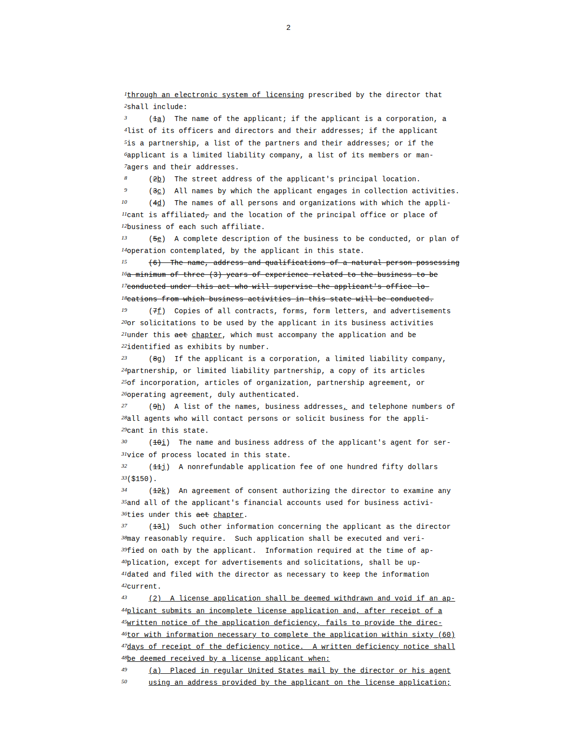2
| 1 | through an electronic system of licensing prescribed by the director that |
| 2 | shall include: |
| 3 | ( 1 a ) The name of the applicant; if the applicant is a corporation, a |
| 4 | list of its officers and directors and their addresses; if the applicant |
| 5 | is a partnership, a list of the partners and their addresses; or if the |
| 6 | applicant is a limited liability company, a list of its members or man- |
| 7 | agers and their addresses. |
| 8 | ( 2 b ) The street address of the applicant's principal location. |
| 9 | ( 3 c ) All names by which the applicant engages in collection activities. |
| 10 | ( 4 d ) The names of all persons and organizations with which the appli- |
| 11 | cant is affiliated , and the location of the principal office or place of |
| 12 | business of each such affiliate. |
| 13 | ( 5 e ) A complete description of the business to be conducted, or plan of |
| 14 | operation contemplated, by the applicant in this state. |
| 15 | (6) The name, address and qualifications of a natural person possessing |
| 16 | a minimum of three (3) years of experience related to the business to be |
| 17 | conducted under this act who will supervise the applicant's office lo- |
| 18 | cations from which business activities in this state will be conducted. |
| 19 | ( 7 f ) Copies of all contracts, forms, form letters, and advertisements |
| 20 | or solicitations to be used by the applicant in its business activities |
| 21 | under this act chapter , which must accompany the application and be |
| 22 | identified as exhibits by number. |
| 23 | ( 8 g ) If the applicant is a corporation, a limited liability company, |
| 24 | partnership, or limited liability partnership, a copy of its articles |
| 25 | of incorporation, articles of organization, partnership agreement, or |
| 26 | operating agreement, duly authenticated. |
| 27 | ( 9 h ) A list of the names, business addresses , and telephone numbers of |
| 28 | all agents who will contact persons or solicit business for the appli- |
| 29 | cant in this state. |
| 30 | ( 10 i ) The name and business address of the applicant's agent for ser- |
| 31 | vice of process located in this state. |
| 32 | ( 11 j ) A nonrefundable application fee of one hundred fifty dollars |
| 33 | ($150). |
| 34 | ( 12 k ) An agreement of consent authorizing the director to examine any |
| 35 | and all of the applicant's financial accounts used for business activi- |
| 36 | ties under this act chapter . |
| 37 | ( 13 l ) Such other information concerning the applicant as the director |
| 38 | may reasonably require. Such application shall be executed and veri- |
| 39 | fied on oath by the applicant. Information required at the time of ap- |
| 40 | plication, except for advertisements and solicitations, shall be up- |
| 41 | dated and filed with the director as necessary to keep the information |
| 42 | current. |
| 43 | (2) A license application shall be deemed withdrawn and void if an ap- |
| 44 | plicant submits an incomplete license application and, after receipt of a |
| 45 | written notice of the application deficiency, fails to provide the direc- |
| 46 | tor with information necessary to complete the application within sixty (60) |
| 47 | days of receipt of the deficiency notice. A written deficiency notice shall |
| 48 | be deemed received by a license applicant when: |
| 49 | (a) Placed in regular United States mail by the director or his agent |
| 50 | using an address provided by the applicant on the license application; |